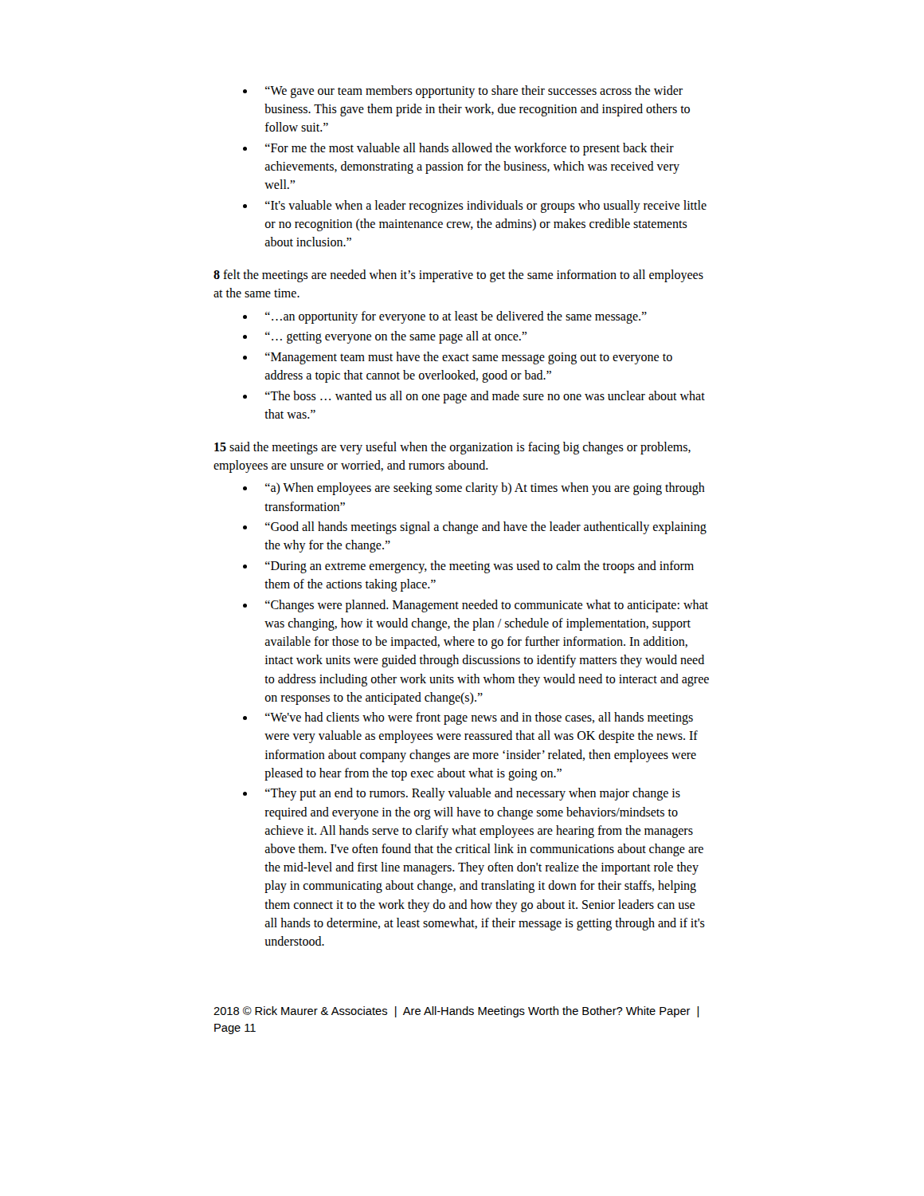“We gave our team members opportunity to share their successes across the wider business. This gave them pride in their work, due recognition and inspired others to follow suit.”
“For me the most valuable all hands allowed the workforce to present back their achievements, demonstrating a passion for the business, which was received very well.”
“It's valuable when a leader recognizes individuals or groups who usually receive little or no recognition (the maintenance crew, the admins) or makes credible statements about inclusion.”
8 felt the meetings are needed when it’s imperative to get the same information to all employees at the same time.
“…an opportunity for everyone to at least be delivered the same message.”
“… getting everyone on the same page all at once.”
“Management team must have the exact same message going out to everyone to address a topic that cannot be overlooked, good or bad.”
“The boss … wanted us all on one page and made sure no one was unclear about what that was.”
15 said the meetings are very useful when the organization is facing big changes or problems, employees are unsure or worried, and rumors abound.
“a) When employees are seeking some clarity b) At times when you are going through transformation”
“Good all hands meetings signal a change and have the leader authentically explaining the why for the change.”
“During an extreme emergency, the meeting was used to calm the troops and inform them of the actions taking place.”
“Changes were planned. Management needed to communicate what to anticipate: what was changing, how it would change, the plan / schedule of implementation, support available for those to be impacted, where to go for further information. In addition, intact work units were guided through discussions to identify matters they would need to address including other work units with whom they would need to interact and agree on responses to the anticipated change(s).”
“We've had clients who were front page news and in those cases, all hands meetings were very valuable as employees were reassured that all was OK despite the news. If information about company changes are more ‘insider’ related, then employees were pleased to hear from the top exec about what is going on.”
“They put an end to rumors. Really valuable and necessary when major change is required and everyone in the org will have to change some behaviors/mindsets to achieve it. All hands serve to clarify what employees are hearing from the managers above them. I've often found that the critical link in communications about change are the mid-level and first line managers. They often don't realize the important role they play in communicating about change, and translating it down for their staffs, helping them connect it to the work they do and how they go about it. Senior leaders can use all hands to determine, at least somewhat, if their message is getting through and if it's understood.
2018 © Rick Maurer & Associates | Are All-Hands Meetings Worth the Bother? White Paper | Page 11